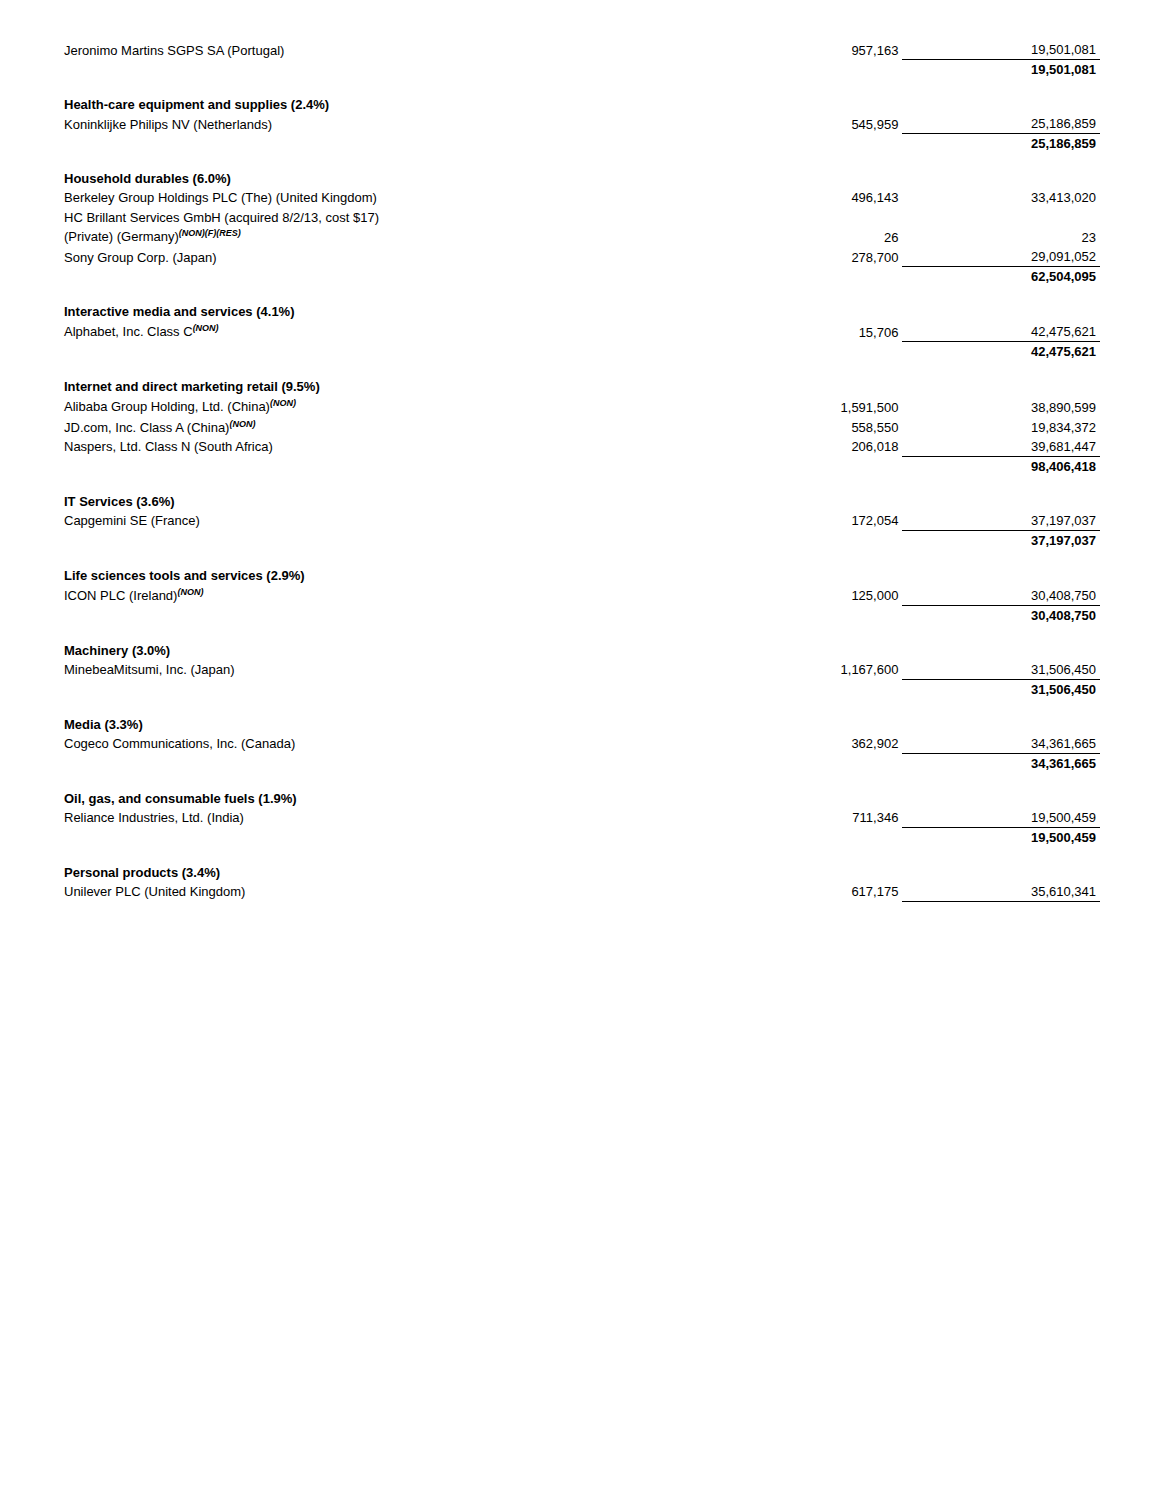| Jeronimo Martins SGPS SA (Portugal) | 957,163 | 19,501,081 |
| | | 19,501,081 |
| Health-care equipment and supplies (2.4%) | | |
| Koninklijke Philips NV (Netherlands) | 545,959 | 25,186,859 |
| | | 25,186,859 |
| Household durables (6.0%) | | |
| Berkeley Group Holdings PLC (The) (United Kingdom) | 496,143 | 33,413,020 |
| HC Brillant Services GmbH (acquired 8/2/13, cost $17) (Private) (Germany) (NON)(F)(RES) | 26 | 23 |
| Sony Group Corp. (Japan) | 278,700 | 29,091,052 |
| | | 62,504,095 |
| Interactive media and services (4.1%) | | |
| Alphabet, Inc. Class C (NON) | 15,706 | 42,475,621 |
| | | 42,475,621 |
| Internet and direct marketing retail (9.5%) | | |
| Alibaba Group Holding, Ltd. (China) (NON) | 1,591,500 | 38,890,599 |
| JD.com, Inc. Class A (China) (NON) | 558,550 | 19,834,372 |
| Naspers, Ltd. Class N (South Africa) | 206,018 | 39,681,447 |
| | | 98,406,418 |
| IT Services (3.6%) | | |
| Capgemini SE (France) | 172,054 | 37,197,037 |
| | | 37,197,037 |
| Life sciences tools and services (2.9%) | | |
| ICON PLC (Ireland) (NON) | 125,000 | 30,408,750 |
| | | 30,408,750 |
| Machinery (3.0%) | | |
| MinebeaMitsumi, Inc. (Japan) | 1,167,600 | 31,506,450 |
| | | 31,506,450 |
| Media (3.3%) | | |
| Cogeco Communications, Inc. (Canada) | 362,902 | 34,361,665 |
| | | 34,361,665 |
| Oil, gas, and consumable fuels (1.9%) | | |
| Reliance Industries, Ltd. (India) | 711,346 | 19,500,459 |
| | | 19,500,459 |
| Personal products (3.4%) | | |
| Unilever PLC (United Kingdom) | 617,175 | 35,610,341 |